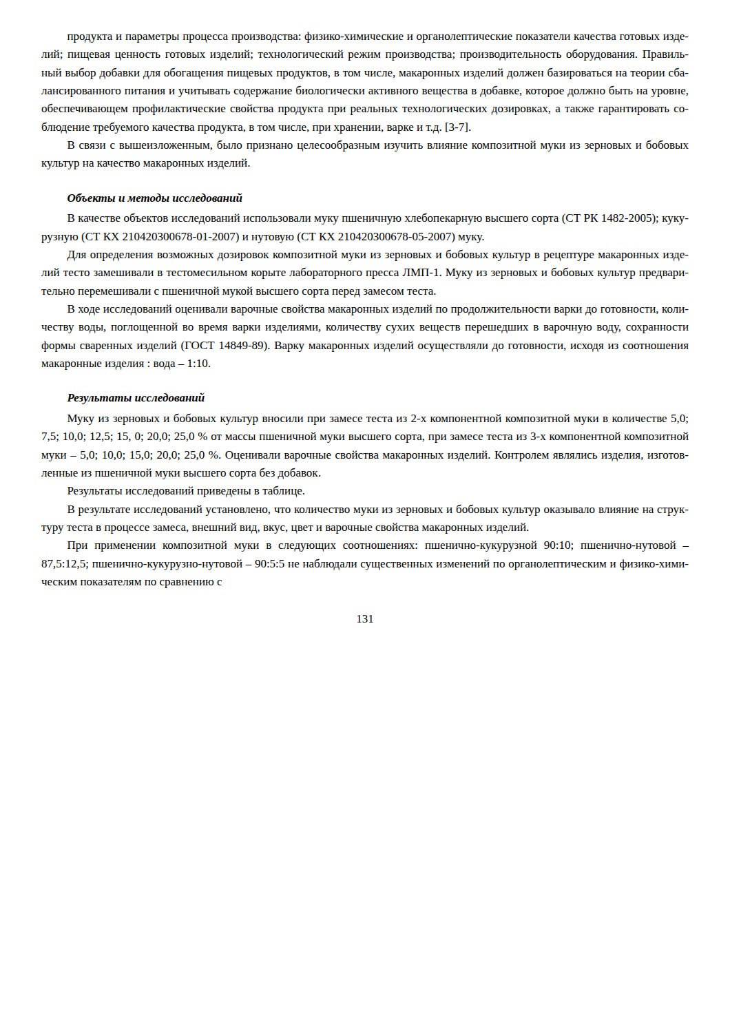продукта и параметры процесса производства: физико-химические и органолептические показатели качества готовых изделий; пищевая ценность готовых изделий; технологический режим производства; производительность оборудования. Правильный выбор добавки для обогащения пищевых продуктов, в том числе, макаронных изделий должен базироваться на теории сбалансированного питания и учитывать содержание биологически активного вещества в добавке, которое должно быть на уровне, обеспечивающем профилактические свойства продукта при реальных технологических дозировках, а также гарантировать соблюдение требуемого качества продукта, в том числе, при хранении, варке и т.д. [3-7].
В связи с вышеизложенным, было признано целесообразным изучить влияние композитной муки из зерновых и бобовых культур на качество макаронных изделий.
Объекты и методы исследований
В качестве объектов исследований использовали муку пшеничную хлебопекарную высшего сорта (СТ РК 1482-2005); кукурузную (СТ КХ 210420300678-01-2007) и нутовую (СТ КХ 210420300678-05-2007) муку.
Для определения возможных дозировок композитной муки из зерновых и бобовых культур в рецептуре макаронных изделий тесто замешивали в тестомесильном корыте лабораторного пресса ЛМП-1. Муку из зерновых и бобовых культур предварительно перемешивали с пшеничной мукой высшего сорта перед замесом теста.
В ходе исследований оценивали варочные свойства макаронных изделий по продолжительности варки до готовности, количеству воды, поглощенной во время варки изделиями, количеству сухих веществ перешедших в варочную воду, сохранности формы сваренных изделий (ГОСТ 14849-89). Варку макаронных изделий осуществляли до готовности, исходя из соотношения макаронные изделия : вода – 1:10.
Результаты исследований
Муку из зерновых и бобовых культур вносили при замесе теста из 2-х компонентной композитной муки в количестве 5,0; 7,5; 10,0; 12,5; 15, 0; 20,0; 25,0 % от массы пшеничной муки высшего сорта, при замесе теста из 3-х компонентной композитной муки – 5,0; 10,0; 15,0; 20,0; 25,0 %. Оценивали варочные свойства макаронных изделий. Контролем являлись изделия, изготовленные из пшеничной муки высшего сорта без добавок.
Результаты исследований приведены в таблице.
В результате исследований установлено, что количество муки из зерновых и бобовых культур оказывало влияние на структуру теста в процессе замеса, внешний вид, вкус, цвет и варочные свойства макаронных изделий.
При применении композитной муки в следующих соотношениях: пшенично-кукурузной 90:10; пшенично-нутовой – 87,5:12,5; пшенично-кукурузно-нутовой – 90:5:5 не наблюдали существенных изменений по органолептическим и физико-химическим показателям по сравнению с
131